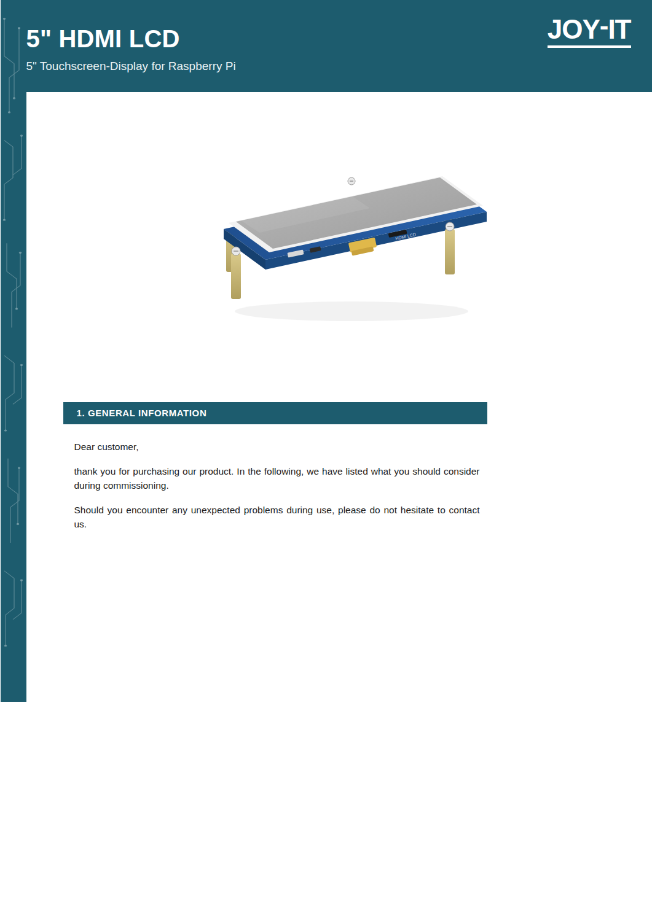JOY-IT
5" HDMI LCD
5" Touchscreen-Display for Raspberry Pi
HDMI LCD
1. GENERAL INFORMATION
Dear customer,
thank you for purchasing our product. In the following, we have listed what you should consider during commissioning.
Should you encounter any unexpected problems during use, please do not hesitate to contact us.